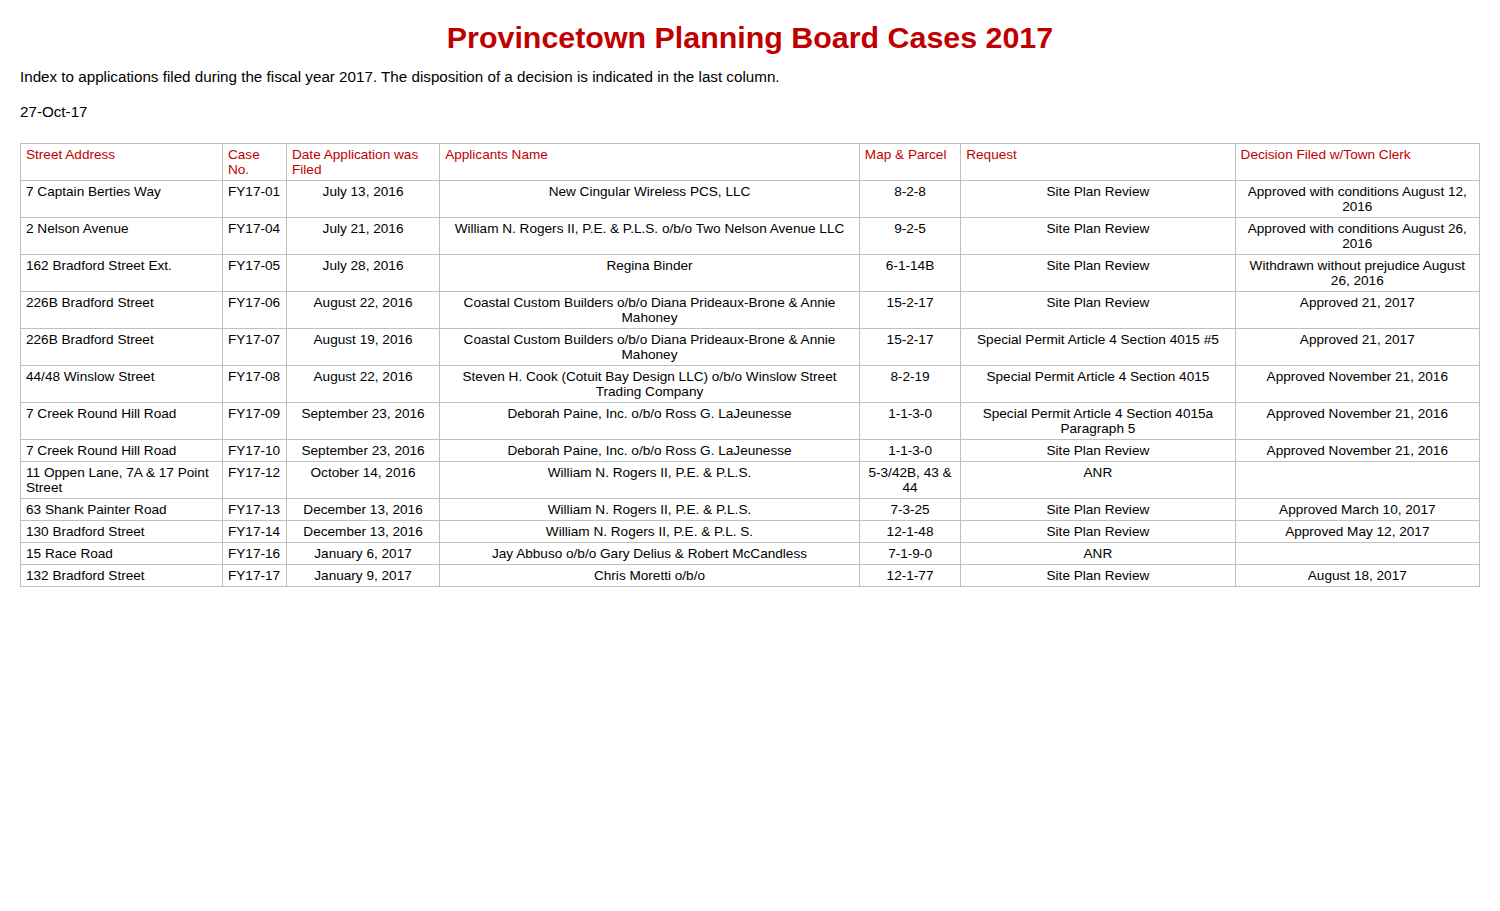Provincetown Planning Board Cases 2017
Index to applications filed during the fiscal year 2017. The disposition of a decision is indicated in the last column.
27-Oct-17
| Street Address | Case No. | Date Application was Filed | Applicants Name | Map & Parcel | Request | Decision Filed w/Town Clerk |
| --- | --- | --- | --- | --- | --- | --- |
| 7 Captain Berties Way | FY17-01 | July 13, 2016 | New Cingular Wireless PCS, LLC | 8-2-8 | Site Plan Review | Approved with conditions August 12, 2016 |
| 2 Nelson Avenue | FY17-04 | July 21, 2016 | William N. Rogers II, P.E. & P.L.S. o/b/o Two Nelson Avenue LLC | 9-2-5 | Site Plan Review | Approved with conditions August 26, 2016 |
| 162 Bradford Street Ext. | FY17-05 | July 28, 2016 | Regina Binder | 6-1-14B | Site Plan Review | Withdrawn without prejudice August 26, 2016 |
| 226B Bradford Street | FY17-06 | August 22, 2016 | Coastal Custom Builders o/b/o Diana Prideaux-Brone & Annie Mahoney | 15-2-17 | Site Plan Review | Approved 21, 2017 |
| 226B Bradford Street | FY17-07 | August 19, 2016 | Coastal Custom Builders o/b/o Diana Prideaux-Brone & Annie Mahoney | 15-2-17 | Special Permit Article 4 Section 4015 #5 | Approved 21, 2017 |
| 44/48 Winslow Street | FY17-08 | August 22, 2016 | Steven H. Cook (Cotuit Bay Design LLC) o/b/o Winslow Street Trading Company | 8-2-19 | Special Permit Article 4 Section 4015 | Approved November 21, 2016 |
| 7 Creek Round Hill Road | FY17-09 | September 23, 2016 | Deborah Paine, Inc. o/b/o Ross G. LaJeunesse | 1-1-3-0 | Special Permit Article 4 Section 4015a Paragraph 5 | Approved November 21, 2016 |
| 7 Creek Round Hill Road | FY17-10 | September 23, 2016 | Deborah Paine, Inc. o/b/o Ross G. LaJeunesse | 1-1-3-0 | Site Plan Review | Approved November 21, 2016 |
| 11 Oppen Lane, 7A & 17 Point Street | FY17-12 | October 14, 2016 | William N. Rogers II, P.E. & P.L.S. | 5-3/42B, 43 & 44 | ANR | |
| 63 Shank Painter Road | FY17-13 | December 13, 2016 | William N. Rogers II, P.E. & P.L.S. | 7-3-25 | Site Plan Review | Approved March 10, 2017 |
| 130 Bradford Street | FY17-14 | December 13, 2016 | William N. Rogers II, P.E. & P.L. S. | 12-1-48 | Site Plan Review | Approved May 12, 2017 |
| 15 Race Road | FY17-16 | January 6, 2017 | Jay Abbuso o/b/o Gary Delius & Robert McCandless | 7-1-9-0 | ANR | |
| 132 Bradford Street | FY17-17 | January 9, 2017 | Chris Moretti o/b/o | 12-1-77 | Site Plan Review | August 18, 2017 |